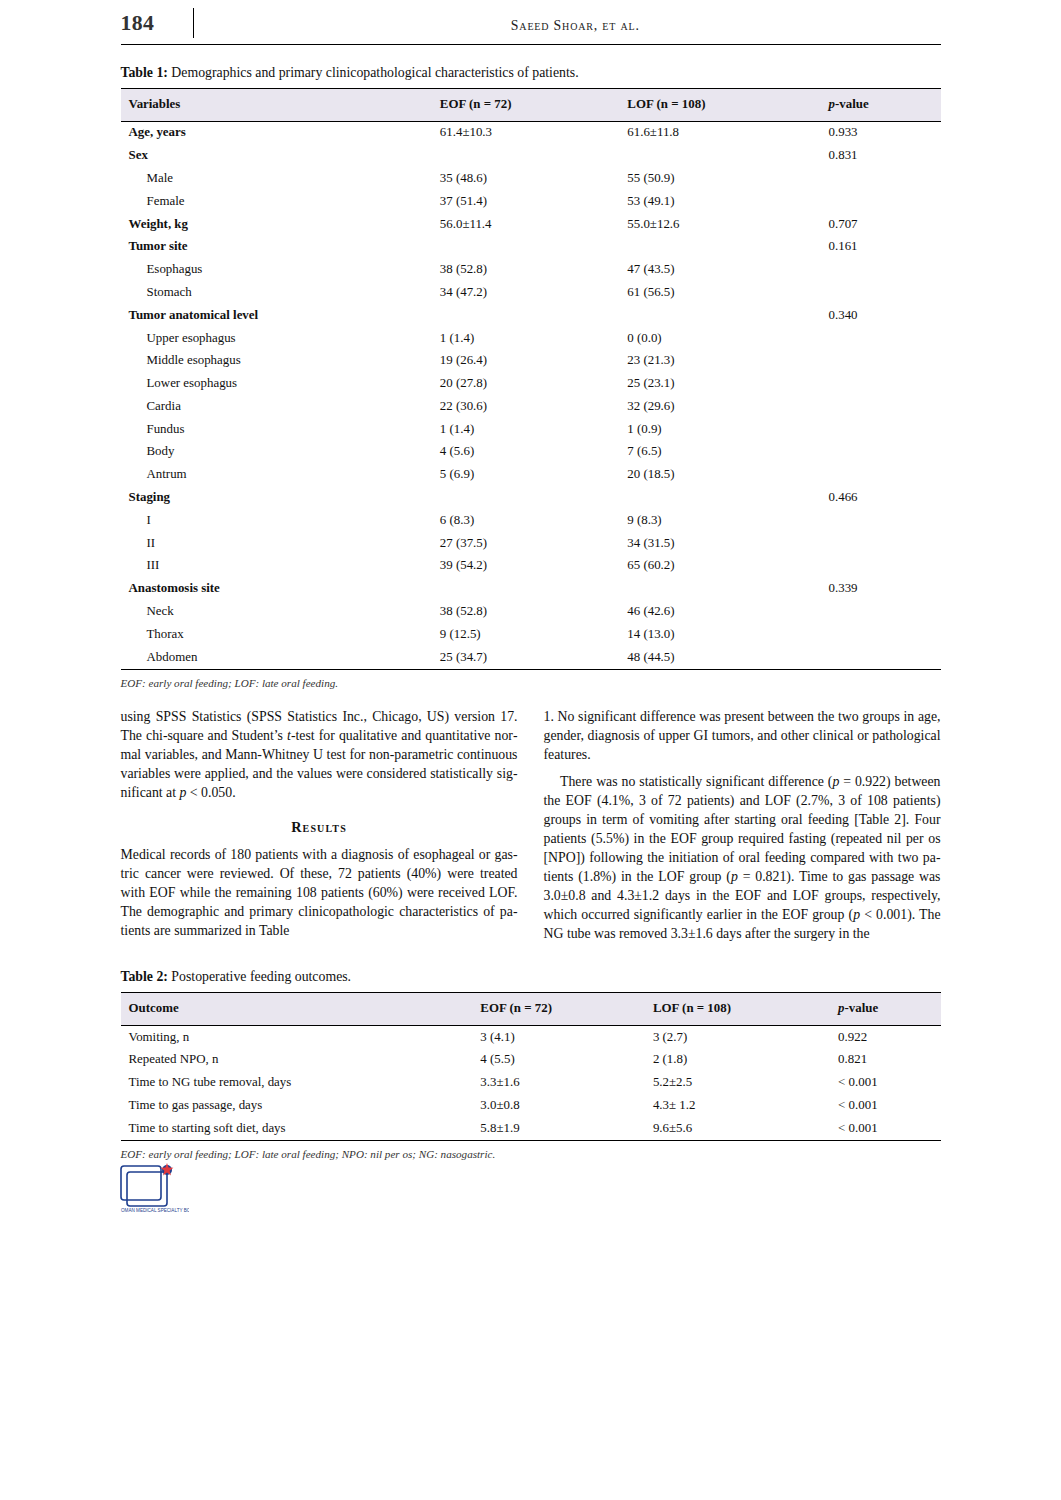184
Saeed Shoar, et al.
Table 1: Demographics and primary clinicopathological characteristics of patients.
| Variables | EOF (n = 72) | LOF (n = 108) | p -value |
| --- | --- | --- | --- |
| Age, years | 61.4±10.3 | 61.6±11.8 | 0.933 |
| Sex | | | 0.831 |
| Male | 35 (48.6) | 55 (50.9) | |
| Female | 37 (51.4) | 53 (49.1) | |
| Weight, kg | 56.0±11.4 | 55.0±12.6 | 0.707 |
| Tumor site | | | 0.161 |
| Esophagus | 38 (52.8) | 47 (43.5) | |
| Stomach | 34 (47.2) | 61 (56.5) | |
| Tumor anatomical level | | | 0.340 |
| Upper esophagus | 1 (1.4) | 0 (0.0) | |
| Middle esophagus | 19 (26.4) | 23 (21.3) | |
| Lower esophagus | 20 (27.8) | 25 (23.1) | |
| Cardia | 22 (30.6) | 32 (29.6) | |
| Fundus | 1 (1.4) | 1 (0.9) | |
| Body | 4 (5.6) | 7 (6.5) | |
| Antrum | 5 (6.9) | 20 (18.5) | |
| Staging | | | 0.466 |
| I | 6 (8.3) | 9 (8.3) | |
| II | 27 (37.5) | 34 (31.5) | |
| III | 39 (54.2) | 65 (60.2) | |
| Anastomosis site | | | 0.339 |
| Neck | 38 (52.8) | 46 (42.6) | |
| Thorax | 9 (12.5) | 14 (13.0) | |
| Abdomen | 25 (34.7) | 48 (44.5) | |
EOF: early oral feeding; LOF: late oral feeding.
using SPSS Statistics (SPSS Statistics Inc., Chicago, US) version 17. The chi-square and Student’s t-test for qualitative and quantitative normal variables, and Mann-Whitney U test for non-parametric continuous variables were applied, and the values were considered statistically significant at p < 0.050.
Results
Medical records of 180 patients with a diagnosis of esophageal or gastric cancer were reviewed. Of these, 72 patients (40%) were treated with EOF while the remaining 108 patients (60%) were received LOF. The demographic and primary clinicopathologic characteristics of patients are summarized in Table
1. No significant difference was present between the two groups in age, gender, diagnosis of upper GI tumors, and other clinical or pathological features.
There was no statistically significant difference (p = 0.922) between the EOF (4.1%, 3 of 72 patients) and LOF (2.7%, 3 of 108 patients) groups in term of vomiting after starting oral feeding [Table 2]. Four patients (5.5%) in the EOF group required fasting (repeated nil per os [NPO]) following the initiation of oral feeding compared with two patients (1.8%) in the LOF group (p = 0.821). Time to gas passage was 3.0±0.8 and 4.3±1.2 days in the EOF and LOF groups, respectively, which occurred significantly earlier in the EOF group (p < 0.001). The NG tube was removed 3.3±1.6 days after the surgery in the
Table 2: Postoperative feeding outcomes.
| Outcome | EOF (n = 72) | LOF (n = 108) | p -value |
| --- | --- | --- | --- |
| Vomiting, n | 3 (4.1) | 3 (2.7) | 0.922 |
| Repeated NPO, n | 4 (5.5) | 2 (1.8) | 0.821 |
| Time to NG tube removal, days | 3.3±1.6 | 5.2±2.5 | < 0.001 |
| Time to gas passage, days | 3.0±0.8 | 4.3± 1.2 | < 0.001 |
| Time to starting soft diet, days | 5.8±1.9 | 9.6±5.6 | < 0.001 |
EOF: early oral feeding; LOF: late oral feeding; NPO: nil per os; NG: nasogastric.
OMAN MEDICAL SPECIALTY BOARD